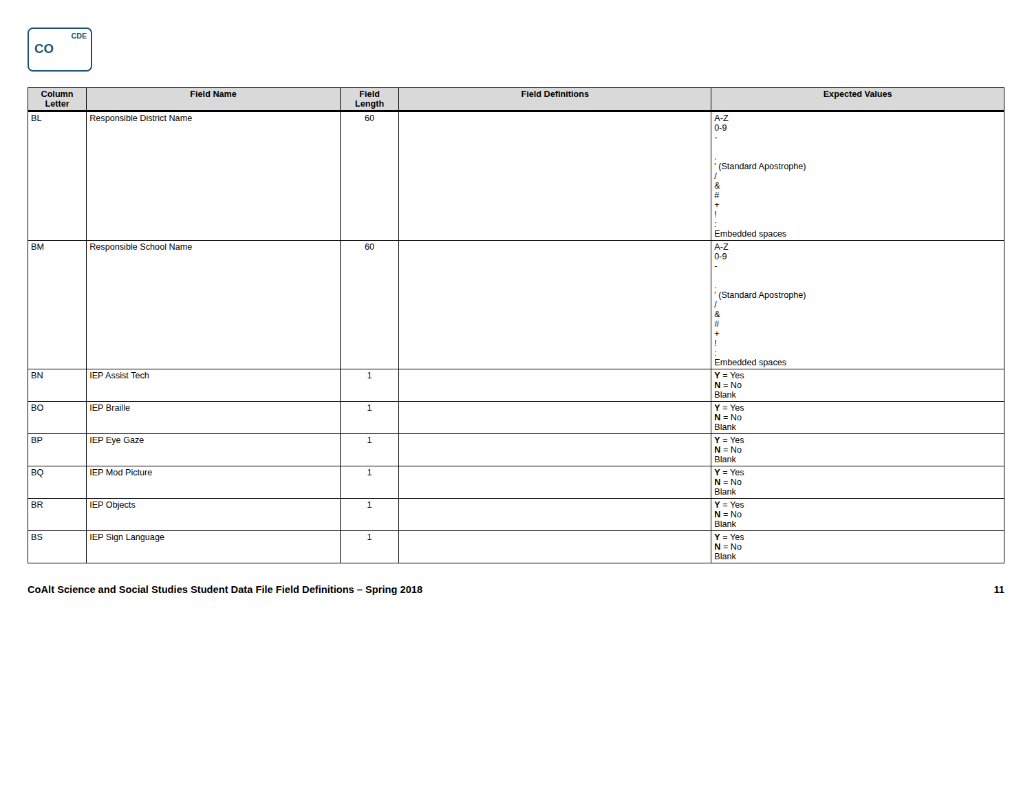CDE CO
| Column Letter | Field Name | Field Length | Field Definitions | Expected Values |
| --- | --- | --- | --- | --- |
| BL | Responsible District Name | 60 | | A-Z 0-9 - . ' (Standard Apostrophe) / & # + ! : Embedded spaces |
| BM | Responsible School Name | 60 | | A-Z 0-9 - . ' (Standard Apostrophe) / & # + ! : Embedded spaces |
| BN | IEP Assist Tech | 1 | | Y = Yes N = No Blank |
| BO | IEP Braille | 1 | | Y = Yes N = No Blank |
| BP | IEP Eye Gaze | 1 | | Y = Yes N = No Blank |
| BQ | IEP Mod Picture | 1 | | Y = Yes N = No Blank |
| BR | IEP Objects | 1 | | Y = Yes N = No Blank |
| BS | IEP Sign Language | 1 | | Y = Yes N = No Blank |
CoAlt Science and Social Studies Student Data File Field Definitions – Spring 2018 11